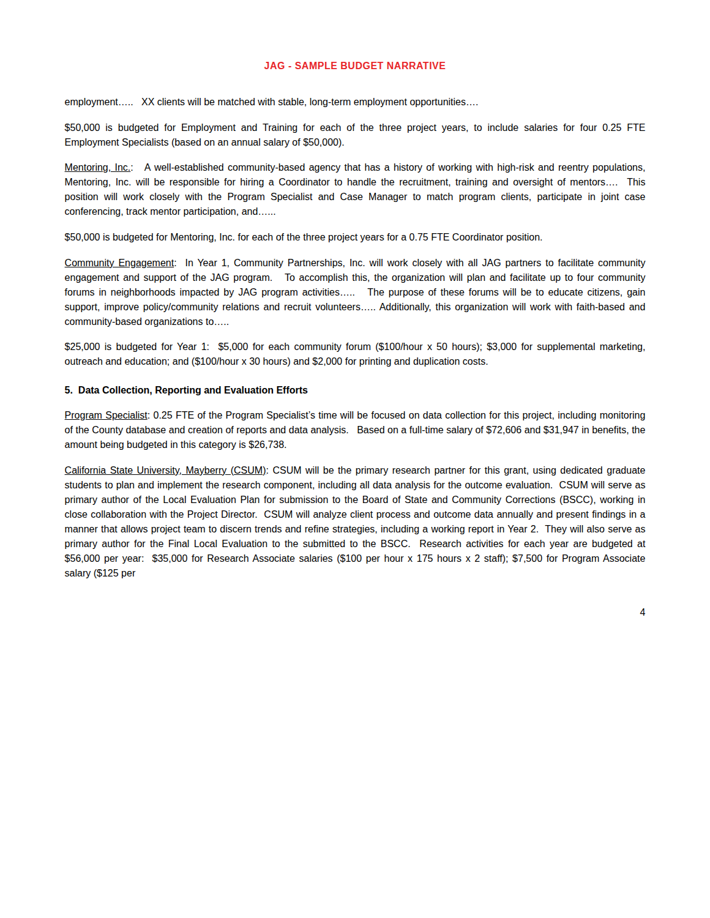JAG - SAMPLE BUDGET NARRATIVE
employment….. XX clients will be matched with stable, long-term employment opportunities….
$50,000 is budgeted for Employment and Training for each of the three project years, to include salaries for four 0.25 FTE Employment Specialists (based on an annual salary of $50,000).
Mentoring, Inc.: A well-established community-based agency that has a history of working with high-risk and reentry populations, Mentoring, Inc. will be responsible for hiring a Coordinator to handle the recruitment, training and oversight of mentors…. This position will work closely with the Program Specialist and Case Manager to match program clients, participate in joint case conferencing, track mentor participation, and…...
$50,000 is budgeted for Mentoring, Inc. for each of the three project years for a 0.75 FTE Coordinator position.
Community Engagement: In Year 1, Community Partnerships, Inc. will work closely with all JAG partners to facilitate community engagement and support of the JAG program. To accomplish this, the organization will plan and facilitate up to four community forums in neighborhoods impacted by JAG program activities….. The purpose of these forums will be to educate citizens, gain support, improve policy/community relations and recruit volunteers….. Additionally, this organization will work with faith-based and community-based organizations to…..
$25,000 is budgeted for Year 1: $5,000 for each community forum ($100/hour x 50 hours); $3,000 for supplemental marketing, outreach and education; and ($100/hour x 30 hours) and $2,000 for printing and duplication costs.
5. Data Collection, Reporting and Evaluation Efforts
Program Specialist: 0.25 FTE of the Program Specialist’s time will be focused on data collection for this project, including monitoring of the County database and creation of reports and data analysis. Based on a full-time salary of $72,606 and $31,947 in benefits, the amount being budgeted in this category is $26,738.
California State University, Mayberry (CSUM): CSUM will be the primary research partner for this grant, using dedicated graduate students to plan and implement the research component, including all data analysis for the outcome evaluation. CSUM will serve as primary author of the Local Evaluation Plan for submission to the Board of State and Community Corrections (BSCC), working in close collaboration with the Project Director. CSUM will analyze client process and outcome data annually and present findings in a manner that allows project team to discern trends and refine strategies, including a working report in Year 2. They will also serve as primary author for the Final Local Evaluation to the submitted to the BSCC. Research activities for each year are budgeted at $56,000 per year: $35,000 for Research Associate salaries ($100 per hour x 175 hours x 2 staff); $7,500 for Program Associate salary ($125 per
4